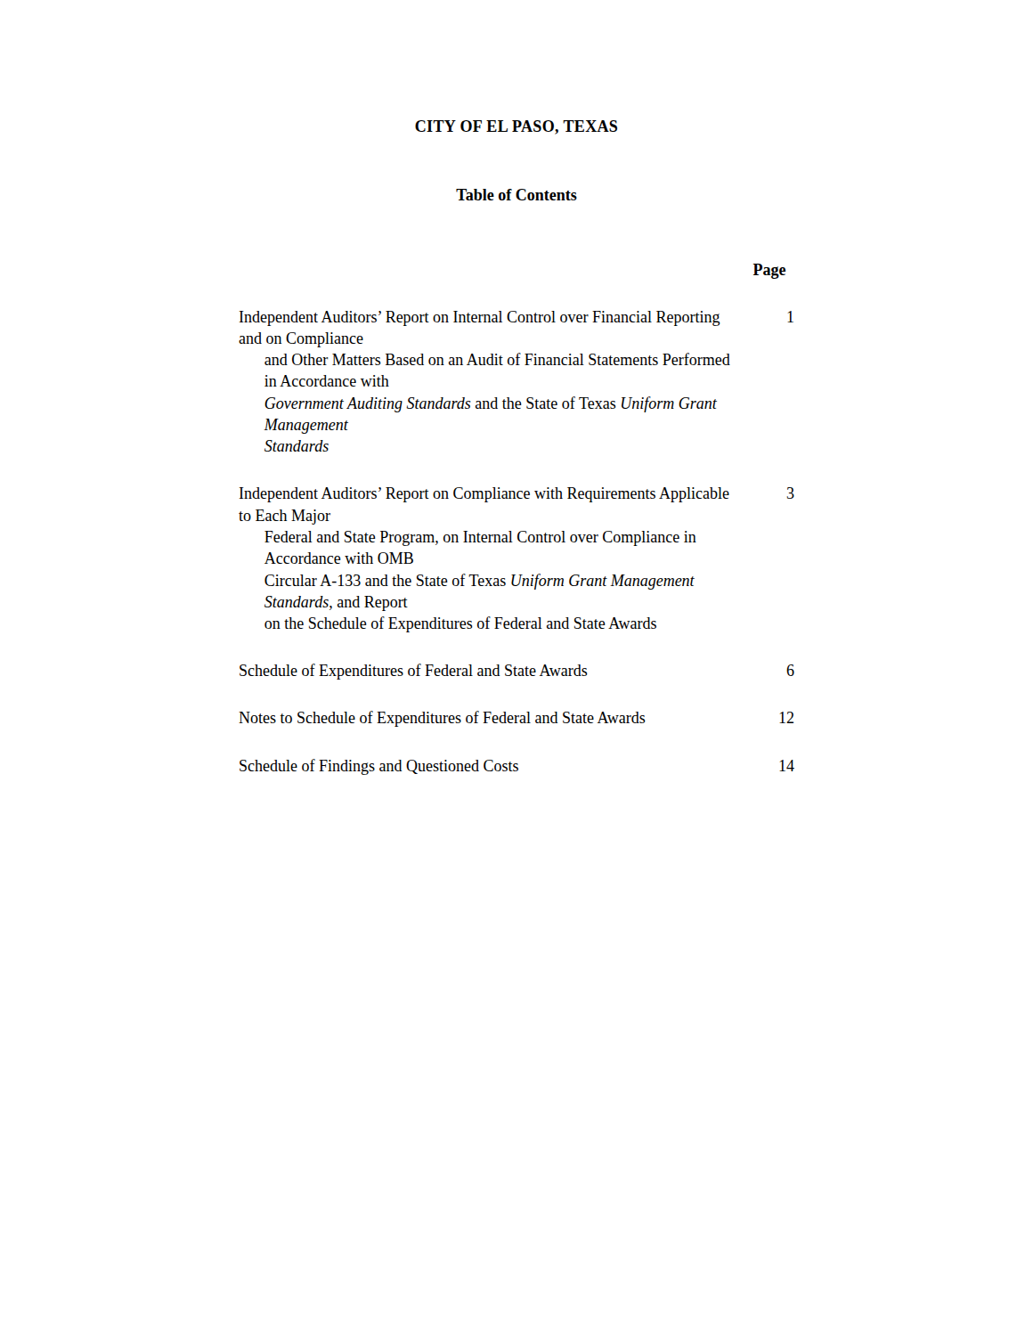CITY OF EL PASO, TEXAS
Table of Contents
Page
| Independent Auditors’ Report on Internal Control over Financial Reporting and on Compliance and Other Matters Based on an Audit of Financial Statements Performed in Accordance with Government Auditing Standards and the State of Texas Uniform Grant Management Standards | 1 |
| Independent Auditors’ Report on Compliance with Requirements Applicable to Each Major Federal and State Program, on Internal Control over Compliance in Accordance with OMB Circular A-133 and the State of Texas Uniform Grant Management Standards , and Report on the Schedule of Expenditures of Federal and State Awards | 3 |
| Schedule of Expenditures of Federal and State Awards | 6 |
| Notes to Schedule of Expenditures of Federal and State Awards | 12 |
| Schedule of Findings and Questioned Costs | 14 |